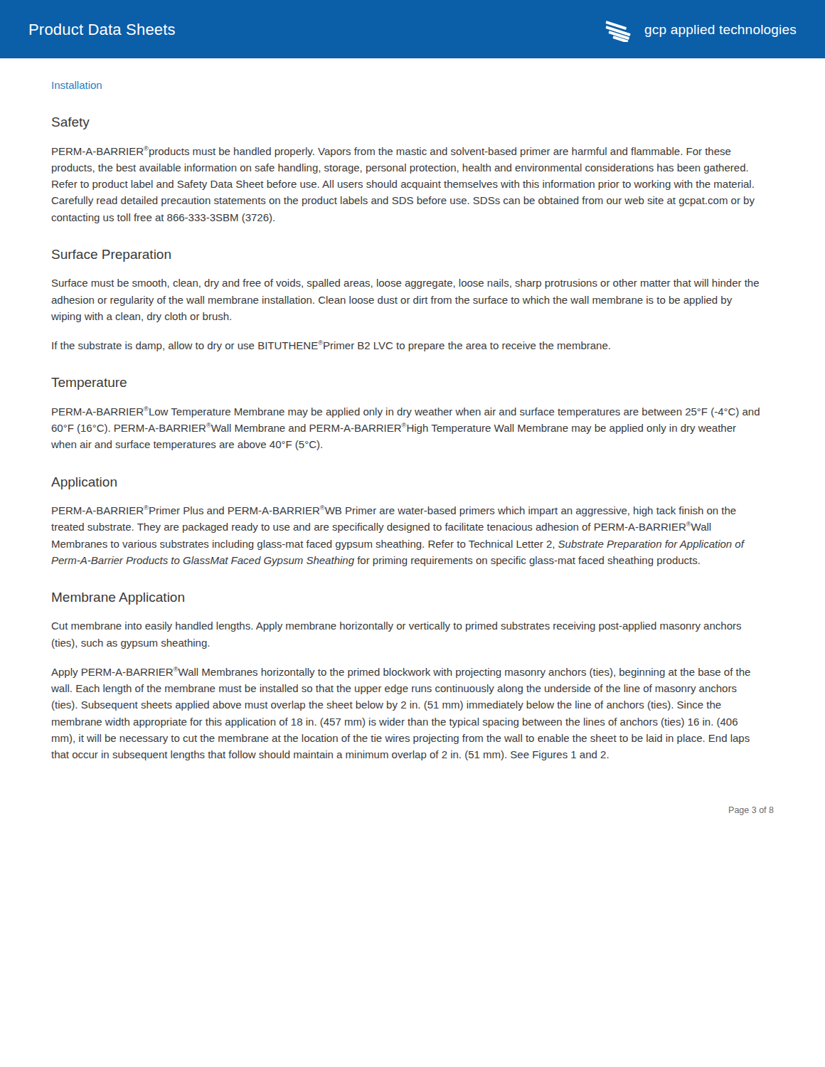Product Data Sheets
gcp applied technologies
Installation
Safety
PERM-A-BARRIER®products must be handled properly. Vapors from the mastic and solvent-based primer are harmful and flammable. For these products, the best available information on safe handling, storage, personal protection, health and environmental considerations has been gathered. Refer to product label and Safety Data Sheet before use. All users should acquaint themselves with this information prior to working with the material. Carefully read detailed precaution statements on the product labels and SDS before use. SDSs can be obtained from our web site at gcpat.com or by contacting us toll free at 866-333-3SBM (3726).
Surface Preparation
Surface must be smooth, clean, dry and free of voids, spalled areas, loose aggregate, loose nails, sharp protrusions or other matter that will hinder the adhesion or regularity of the wall membrane installation. Clean loose dust or dirt from the surface to which the wall membrane is to be applied by wiping with a clean, dry cloth or brush.
If the substrate is damp, allow to dry or use BITUTHENE®Primer B2 LVC to prepare the area to receive the membrane.
Temperature
PERM-A-BARRIER®Low Temperature Membrane may be applied only in dry weather when air and surface temperatures are between 25°F (-4°C) and 60°F (16°C). PERM-A-BARRIER®Wall Membrane and PERM-A-BARRIER®High Temperature Wall Membrane may be applied only in dry weather when air and surface temperatures are above 40°F (5°C).
Application
PERM-A-BARRIER®Primer Plus and PERM-A-BARRIER®WB Primer are water-based primers which impart an aggressive, high tack finish on the treated substrate. They are packaged ready to use and are specifically designed to facilitate tenacious adhesion of PERM-A-BARRIER®Wall Membranes to various substrates including glass-mat faced gypsum sheathing. Refer to Technical Letter 2, Substrate Preparation for Application of Perm-A-Barrier Products to GlassMat Faced Gypsum Sheathing for priming requirements on specific glass-mat faced sheathing products.
Membrane Application
Cut membrane into easily handled lengths. Apply membrane horizontally or vertically to primed substrates receiving post-applied masonry anchors (ties), such as gypsum sheathing.
Apply PERM-A-BARRIER®Wall Membranes horizontally to the primed blockwork with projecting masonry anchors (ties), beginning at the base of the wall. Each length of the membrane must be installed so that the upper edge runs continuously along the underside of the line of masonry anchors (ties). Subsequent sheets applied above must overlap the sheet below by 2 in. (51 mm) immediately below the line of anchors (ties). Since the membrane width appropriate for this application of 18 in. (457 mm) is wider than the typical spacing between the lines of anchors (ties) 16 in. (406 mm), it will be necessary to cut the membrane at the location of the tie wires projecting from the wall to enable the sheet to be laid in place. End laps that occur in subsequent lengths that follow should maintain a minimum overlap of 2 in. (51 mm). See Figures 1 and 2.
Page 3 of 8